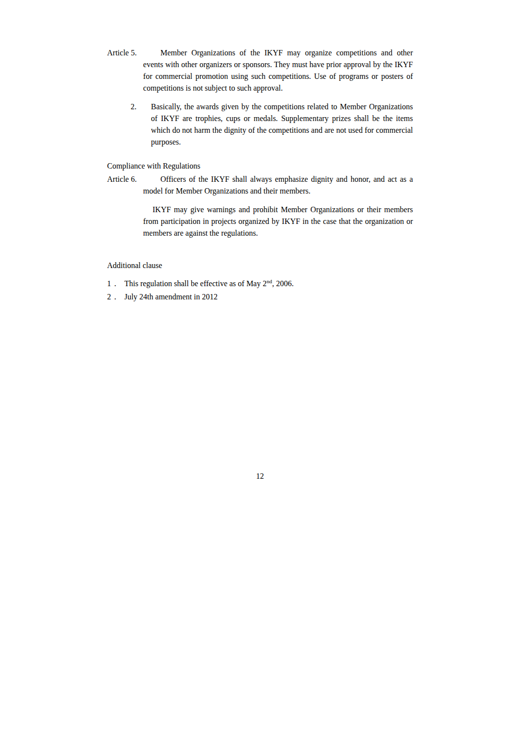Article 5. Member Organizations of the IKYF may organize competitions and other events with other organizers or sponsors. They must have prior approval by the IKYF for commercial promotion using such competitions. Use of programs or posters of competitions is not subject to such approval.
2. Basically, the awards given by the competitions related to Member Organizations of IKYF are trophies, cups or medals. Supplementary prizes shall be the items which do not harm the dignity of the competitions and are not used for commercial purposes.
Compliance with Regulations
Article 6. Officers of the IKYF shall always emphasize dignity and honor, and act as a model for Member Organizations and their members.
IKYF may give warnings and prohibit Member Organizations or their members from participation in projects organized by IKYF in the case that the organization or members are against the regulations.
Additional clause
1．This regulation shall be effective as of May 2nd, 2006.
2．July 24th amendment in 2012
12